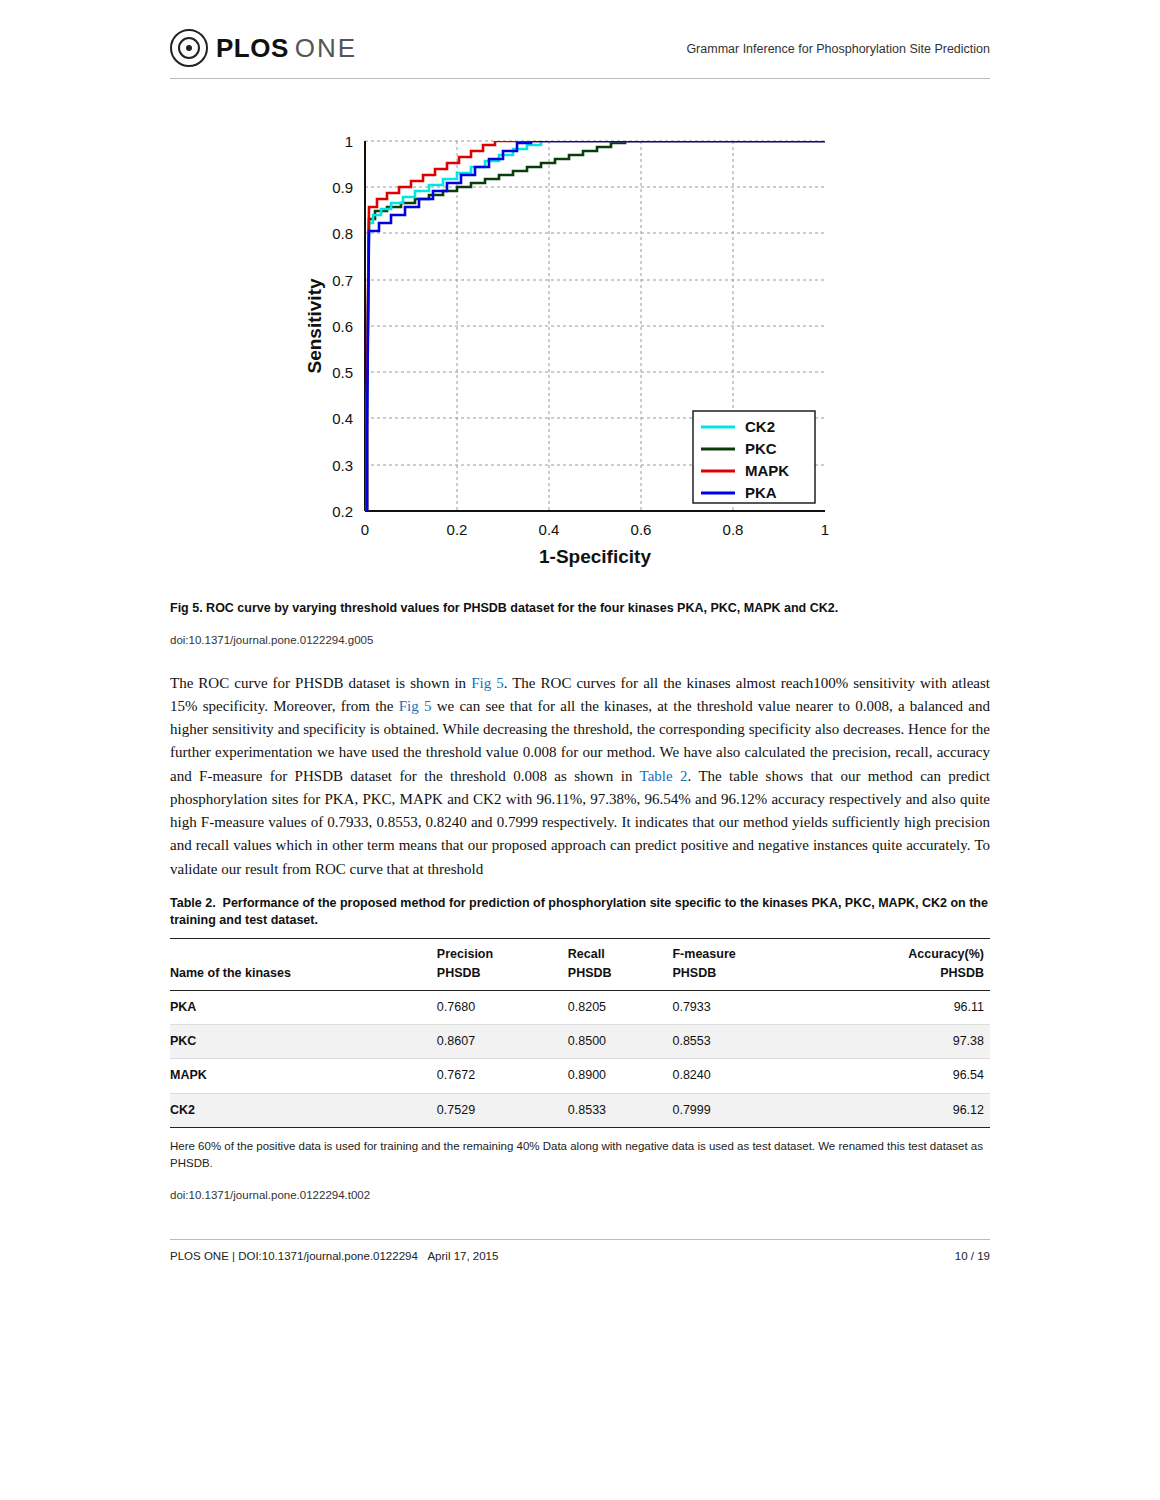PLOSONE
Grammar Inference for Phosphorylation Site Prediction
1 0.9 0.8 0.7 0.6 0.5 0.4 0.3 0.2 0 0.2 0.4 0.6 0.8 1 1-Specificity Sensitivity CK2 PKC MAPK PKA
Fig 5. ROC curve by varying threshold values for PHSDB dataset for the four kinases PKA, PKC, MAPK and CK2.
doi:10.1371/journal.pone.0122294.g005
The ROC curve for PHSDB dataset is shown in Fig 5. The ROC curves for all the kinases almost reach100% sensitivity with atleast 15% specificity. Moreover, from the Fig 5 we can see that for all the kinases, at the threshold value nearer to 0.008, a balanced and higher sensitivity and specificity is obtained. While decreasing the threshold, the corresponding specificity also decreases. Hence for the further experimentation we have used the threshold value 0.008 for our method. We have also calculated the precision, recall, accuracy and F-measure for PHSDB dataset for the threshold 0.008 as shown in Table 2. The table shows that our method can predict phosphorylation sites for PKA, PKC, MAPK and CK2 with 96.11%, 97.38%, 96.54% and 96.12% accuracy respectively and also quite high F-measure values of 0.7933, 0.8553, 0.8240 and 0.7999 respectively. It indicates that our method yields sufficiently high precision and recall values which in other term means that our proposed approach can predict positive and negative instances quite accurately. To validate our result from ROC curve that at threshold
Table 2. Performance of the proposed method for prediction of phosphorylation site specific to the kinases PKA, PKC, MAPK, CK2 on the training and test dataset.
| Name of the kinases | Precision PHSDB | Recall PHSDB | F-measure PHSDB | Accuracy(%) PHSDB |
| --- | --- | --- | --- | --- |
| PKA | 0.7680 | 0.8205 | 0.7933 | 96.11 |
| PKC | 0.8607 | 0.8500 | 0.8553 | 97.38 |
| MAPK | 0.7672 | 0.8900 | 0.8240 | 96.54 |
| CK2 | 0.7529 | 0.8533 | 0.7999 | 96.12 |
Here 60% of the positive data is used for training and the remaining 40% Data along with negative data is used as test dataset. We renamed this test dataset as PHSDB.
doi:10.1371/journal.pone.0122294.t002
PLOS ONE | DOI:10.1371/journal.pone.0122294 April 17, 2015
10 / 19